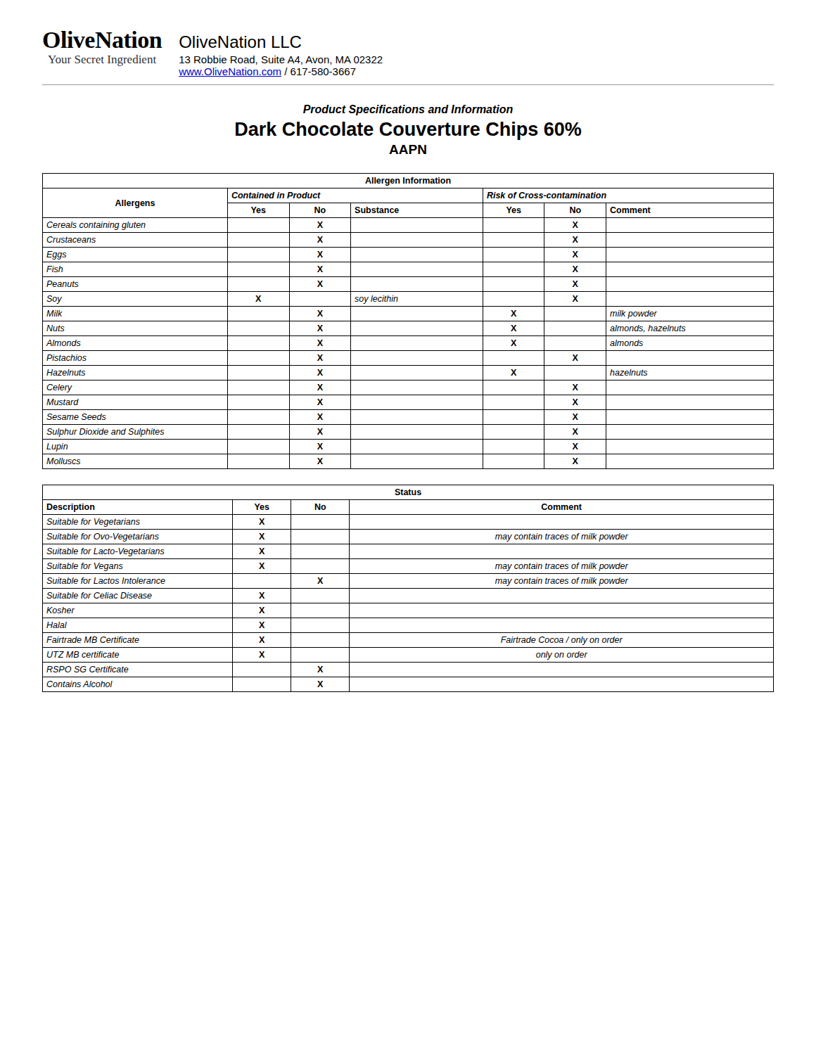OliveNation
Your Secret Ingredient
OliveNation LLC
13 Robbie Road, Suite A4, Avon, MA 02322
www.OliveNation.com / 617-580-3667
Product Specifications and Information
Dark Chocolate Couverture Chips 60%
AAPN
Allergen Information
| Allergens | Contained in Product | Risk of Cross-contamination |
| --- | --- | --- |
| Yes | No | Substance | Yes | No | Comment |
| Cereals containing gluten | | X | | | X | |
| Crustaceans | | X | | | X | |
| Eggs | | X | | | X | |
| Fish | | X | | | X | |
| Peanuts | | X | | | X | |
| Soy | X | | soy lecithin | | X | |
| Milk | | X | | X | | milk powder |
| Nuts | | X | | X | | almonds, hazelnuts |
| Almonds | | X | | X | | almonds |
| Pistachios | | X | | | X | |
| Hazelnuts | | X | | X | | hazelnuts |
| Celery | | X | | | X | |
| Mustard | | X | | | X | |
| Sesame Seeds | | X | | | X | |
| Sulphur Dioxide and Sulphites | | X | | | X | |
| Lupin | | X | | | X | |
| Molluscs | | X | | | X | |
Status
| Description | Yes | No | Comment |
| --- | --- | --- | --- |
| Suitable for Vegetarians | X | | |
| Suitable for Ovo-Vegetarians | X | | may contain traces of milk powder |
| Suitable for Lacto-Vegetarians | X | | |
| Suitable for Vegans | X | | may contain traces of milk powder |
| Suitable for Lactos Intolerance | | X | may contain traces of milk powder |
| Suitable for Celiac Disease | X | | |
| Kosher | X | | |
| Halal | X | | |
| Fairtrade MB Certificate | X | | Fairtrade Cocoa / only on order |
| UTZ MB certificate | X | | only on order |
| RSPO SG Certificate | | X | |
| Contains Alcohol | | X | |